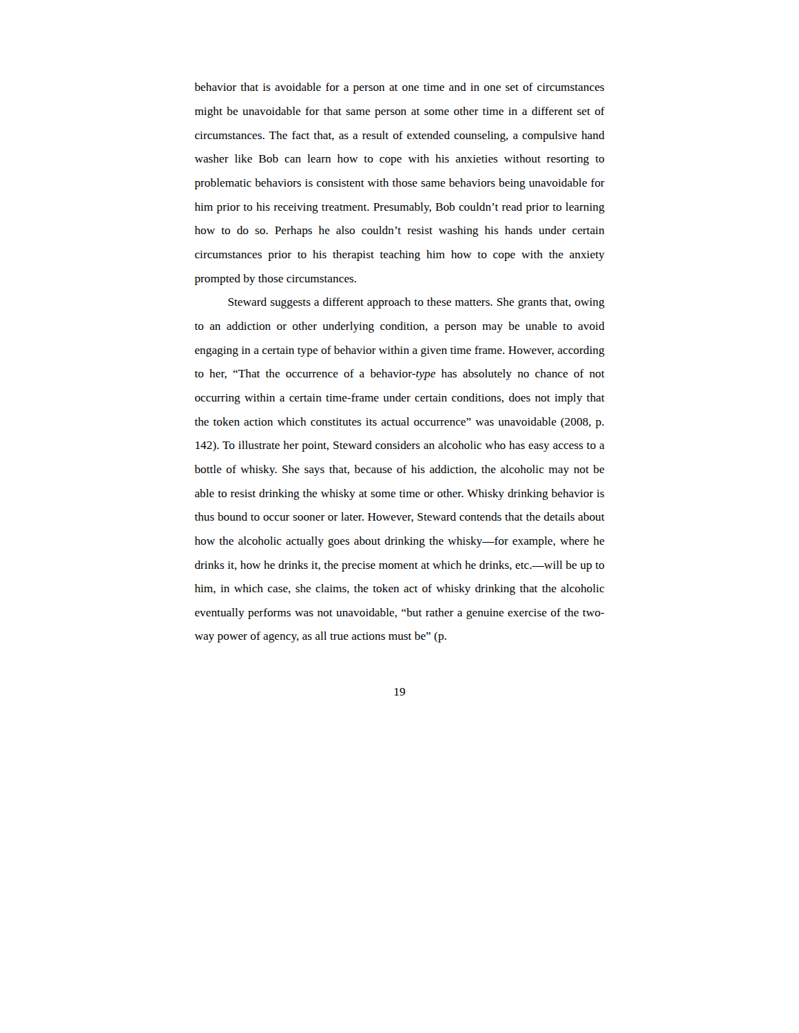behavior that is avoidable for a person at one time and in one set of circumstances might be unavoidable for that same person at some other time in a different set of circumstances. The fact that, as a result of extended counseling, a compulsive hand washer like Bob can learn how to cope with his anxieties without resorting to problematic behaviors is consistent with those same behaviors being unavoidable for him prior to his receiving treatment. Presumably, Bob couldn’t read prior to learning how to do so. Perhaps he also couldn’t resist washing his hands under certain circumstances prior to his therapist teaching him how to cope with the anxiety prompted by those circumstances.
Steward suggests a different approach to these matters. She grants that, owing to an addiction or other underlying condition, a person may be unable to avoid engaging in a certain type of behavior within a given time frame. However, according to her, “That the occurrence of a behavior-type has absolutely no chance of not occurring within a certain time-frame under certain conditions, does not imply that the token action which constitutes its actual occurrence” was unavoidable (2008, p. 142). To illustrate her point, Steward considers an alcoholic who has easy access to a bottle of whisky. She says that, because of his addiction, the alcoholic may not be able to resist drinking the whisky at some time or other. Whisky drinking behavior is thus bound to occur sooner or later. However, Steward contends that the details about how the alcoholic actually goes about drinking the whisky—for example, where he drinks it, how he drinks it, the precise moment at which he drinks, etc.—will be up to him, in which case, she claims, the token act of whisky drinking that the alcoholic eventually performs was not unavoidable, “but rather a genuine exercise of the two-way power of agency, as all true actions must be” (p.
19